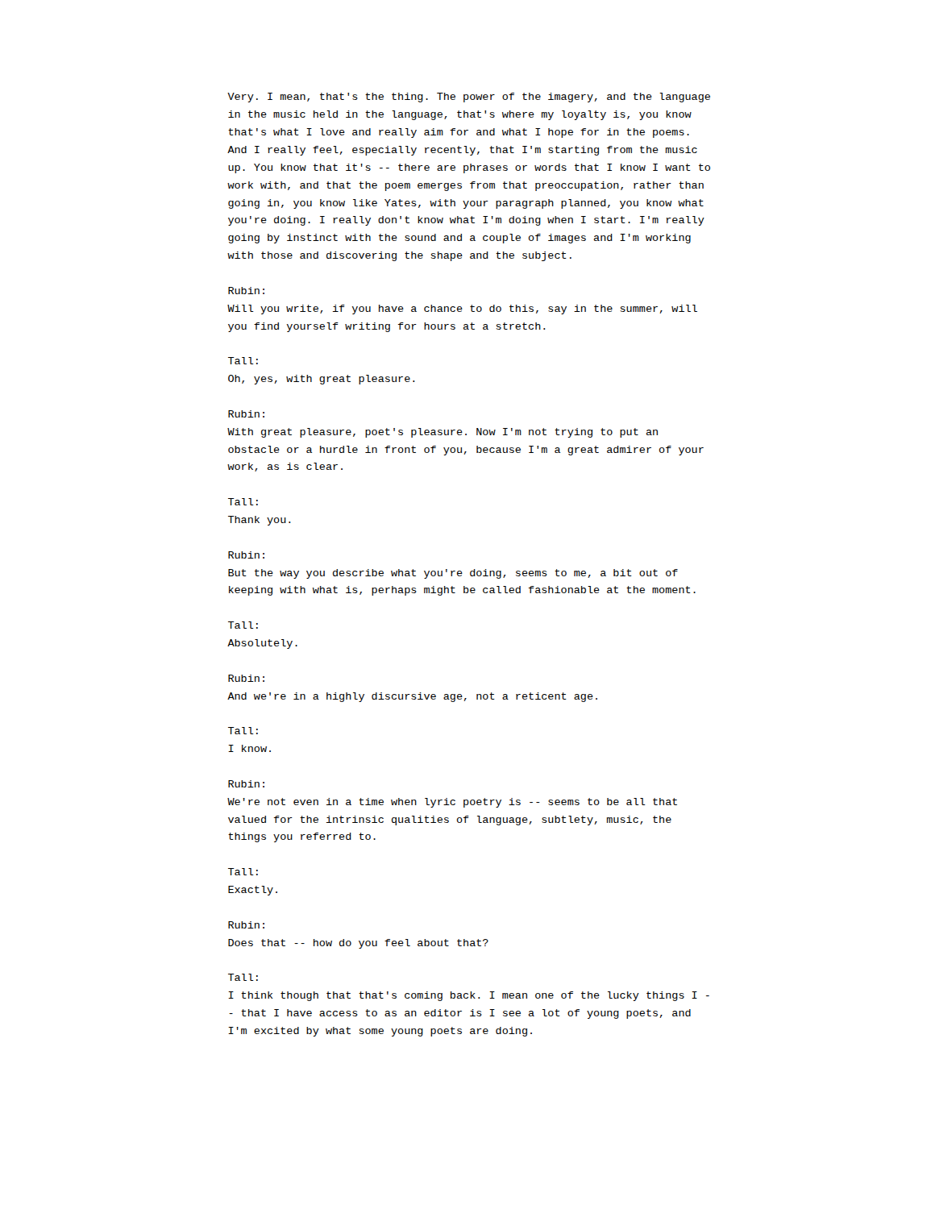Very. I mean, that's the thing. The power of the imagery, and the language in the music held in the language, that's where my loyalty is, you know that's what I love and really aim for and what I hope for in the poems. And I really feel, especially recently, that I'm starting from the music up. You know that it's -- there are phrases or words that I know I want to work with, and that the poem emerges from that preoccupation, rather than going in, you know like Yates, with your paragraph planned, you know what you're doing. I really don't know what I'm doing when I start. I'm really going by instinct with the sound and a couple of images and I'm working with those and discovering the shape and the subject.
Rubin: Will you write, if you have a chance to do this, say in the summer, will you find yourself writing for hours at a stretch.
Tall: Oh, yes, with great pleasure.
Rubin: With great pleasure, poet's pleasure. Now I'm not trying to put an obstacle or a hurdle in front of you, because I'm a great admirer of your work, as is clear.
Tall: Thank you.
Rubin: But the way you describe what you're doing, seems to me, a bit out of keeping with what is, perhaps might be called fashionable at the moment.
Tall: Absolutely.
Rubin: And we're in a highly discursive age, not a reticent age.
Tall: I know.
Rubin: We're not even in a time when lyric poetry is -- seems to be all that valued for the intrinsic qualities of language, subtlety, music, the things you referred to.
Tall: Exactly.
Rubin: Does that -- how do you feel about that?
Tall: I think though that that's coming back. I mean one of the lucky things I -- that I have access to as an editor is I see a lot of young poets, and I'm excited by what some young poets are doing.